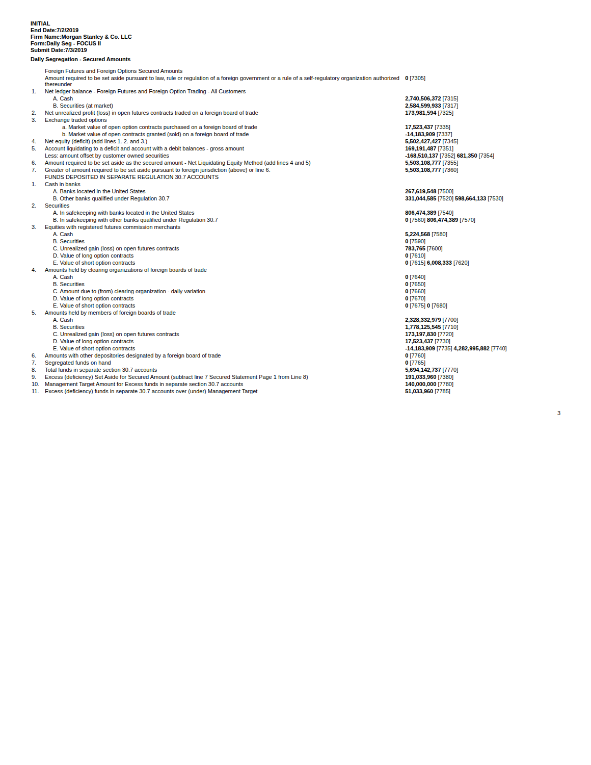INITIAL
End Date:7/2/2019
Firm Name:Morgan Stanley & Co. LLC
Form:Daily Seg - FOCUS II
Submit Date:7/3/2019
Daily Segregation - Secured Amounts
| | Foreign Futures and Foreign Options Secured Amounts | |
| | Amount required to be set aside pursuant to law, rule or regulation of a foreign government or a rule of a self-regulatory organization authorized thereunder | 0 [7305] |
| 1. | Net ledger balance - Foreign Futures and Foreign Option Trading - All Customers | |
| | A. Cash | 2,740,506,372 [7315] |
| | B. Securities (at market) | 2,584,599,933 [7317] |
| 2. | Net unrealized profit (loss) in open futures contracts traded on a foreign board of trade | 173,981,594 [7325] |
| 3. | Exchange traded options | |
| | a. Market value of open option contracts purchased on a foreign board of trade | 17,523,437 [7335] |
| | b. Market value of open contracts granted (sold) on a foreign board of trade | -14,183,909 [7337] |
| 4. | Net equity (deficit) (add lines 1. 2. and 3.) | 5,502,427,427 [7345] |
| 5. | Account liquidating to a deficit and account with a debit balances - gross amount | 169,191,487 [7351] |
| | Less: amount offset by customer owned securities | -168,510,137 [7352] 681,350 [7354] |
| 6. | Amount required to be set aside as the secured amount - Net Liquidating Equity Method (add lines 4 and 5) | 5,503,108,777 [7355] |
| 7. | Greater of amount required to be set aside pursuant to foreign jurisdiction (above) or line 6. | 5,503,108,777 [7360] |
| | FUNDS DEPOSITED IN SEPARATE REGULATION 30.7 ACCOUNTS | |
| 1. | Cash in banks | |
| | A. Banks located in the United States | 267,619,548 [7500] |
| | B. Other banks qualified under Regulation 30.7 | 331,044,585 [7520] 598,664,133 [7530] |
| 2. | Securities | |
| | A. In safekeeping with banks located in the United States | 806,474,389 [7540] |
| | B. In safekeeping with other banks qualified under Regulation 30.7 | 0 [7560] 806,474,389 [7570] |
| 3. | Equities with registered futures commission merchants | |
| | A. Cash | 5,224,568 [7580] |
| | B. Securities | 0 [7590] |
| | C. Unrealized gain (loss) on open futures contracts | 783,765 [7600] |
| | D. Value of long option contracts | 0 [7610] |
| | E. Value of short option contracts | 0 [7615] 6,008,333 [7620] |
| 4. | Amounts held by clearing organizations of foreign boards of trade | |
| | A. Cash | 0 [7640] |
| | B. Securities | 0 [7650] |
| | C. Amount due to (from) clearing organization - daily variation | 0 [7660] |
| | D. Value of long option contracts | 0 [7670] |
| | E. Value of short option contracts | 0 [7675] 0 [7680] |
| 5. | Amounts held by members of foreign boards of trade | |
| | A. Cash | 2,328,332,979 [7700] |
| | B. Securities | 1,778,125,545 [7710] |
| | C. Unrealized gain (loss) on open futures contracts | 173,197,830 [7720] |
| | D. Value of long option contracts | 17,523,437 [7730] |
| | E. Value of short option contracts | -14,183,909 [7735] 4,282,995,882 [7740] |
| 6. | Amounts with other depositories designated by a foreign board of trade | 0 [7760] |
| 7. | Segregated funds on hand | 0 [7765] |
| 8. | Total funds in separate section 30.7 accounts | 5,694,142,737 [7770] |
| 9. | Excess (deficiency) Set Aside for Secured Amount (subtract line 7 Secured Statement Page 1 from Line 8) | 191,033,960 [7380] |
| 10. | Management Target Amount for Excess funds in separate section 30.7 accounts | 140,000,000 [7780] |
| 11. | Excess (deficiency) funds in separate 30.7 accounts over (under) Management Target | 51,033,960 [7785] |
3